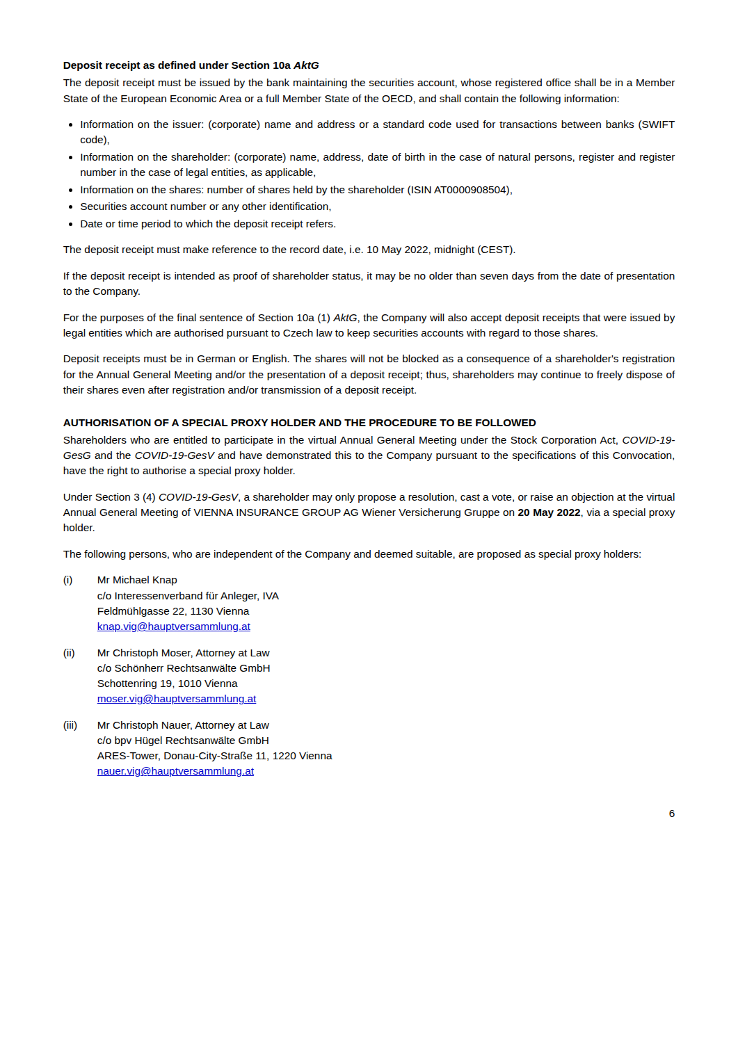Deposit receipt as defined under Section 10a AktG
The deposit receipt must be issued by the bank maintaining the securities account, whose registered office shall be in a Member State of the European Economic Area or a full Member State of the OECD, and shall contain the following information:
Information on the issuer: (corporate) name and address or a standard code used for transactions between banks (SWIFT code),
Information on the shareholder: (corporate) name, address, date of birth in the case of natural persons, register and register number in the case of legal entities, as applicable,
Information on the shares: number of shares held by the shareholder (ISIN AT0000908504),
Securities account number or any other identification,
Date or time period to which the deposit receipt refers.
The deposit receipt must make reference to the record date, i.e. 10 May 2022, midnight (CEST).
If the deposit receipt is intended as proof of shareholder status, it may be no older than seven days from the date of presentation to the Company.
For the purposes of the final sentence of Section 10a (1) AktG, the Company will also accept deposit receipts that were issued by legal entities which are authorised pursuant to Czech law to keep securities accounts with regard to those shares.
Deposit receipts must be in German or English. The shares will not be blocked as a consequence of a shareholder's registration for the Annual General Meeting and/or the presentation of a deposit receipt; thus, shareholders may continue to freely dispose of their shares even after registration and/or transmission of a deposit receipt.
Authorisation of a special proxy holder and the procedure to be followed
Shareholders who are entitled to participate in the virtual Annual General Meeting under the Stock Corporation Act, COVID-19-GesG and the COVID-19-GesV and have demonstrated this to the Company pursuant to the specifications of this Convocation, have the right to authorise a special proxy holder.
Under Section 3 (4) COVID-19-GesV, a shareholder may only propose a resolution, cast a vote, or raise an objection at the virtual Annual General Meeting of VIENNA INSURANCE GROUP AG Wiener Versicherung Gruppe on 20 May 2022, via a special proxy holder.
The following persons, who are independent of the Company and deemed suitable, are proposed as special proxy holders:
(i) Mr Michael Knap
c/o Interessenverband für Anleger, IVA
Feldmühlgasse 22, 1130 Vienna
knap.vig@hauptversammlung.at
(ii) Mr Christoph Moser, Attorney at Law
c/o Schönherr Rechtsanwälte GmbH
Schottenring 19, 1010 Vienna
moser.vig@hauptversammlung.at
(iii) Mr Christoph Nauer, Attorney at Law
c/o bpv Hügel Rechtsanwälte GmbH
ARES-Tower, Donau-City-Straße 11, 1220 Vienna
nauer.vig@hauptversammlung.at
6